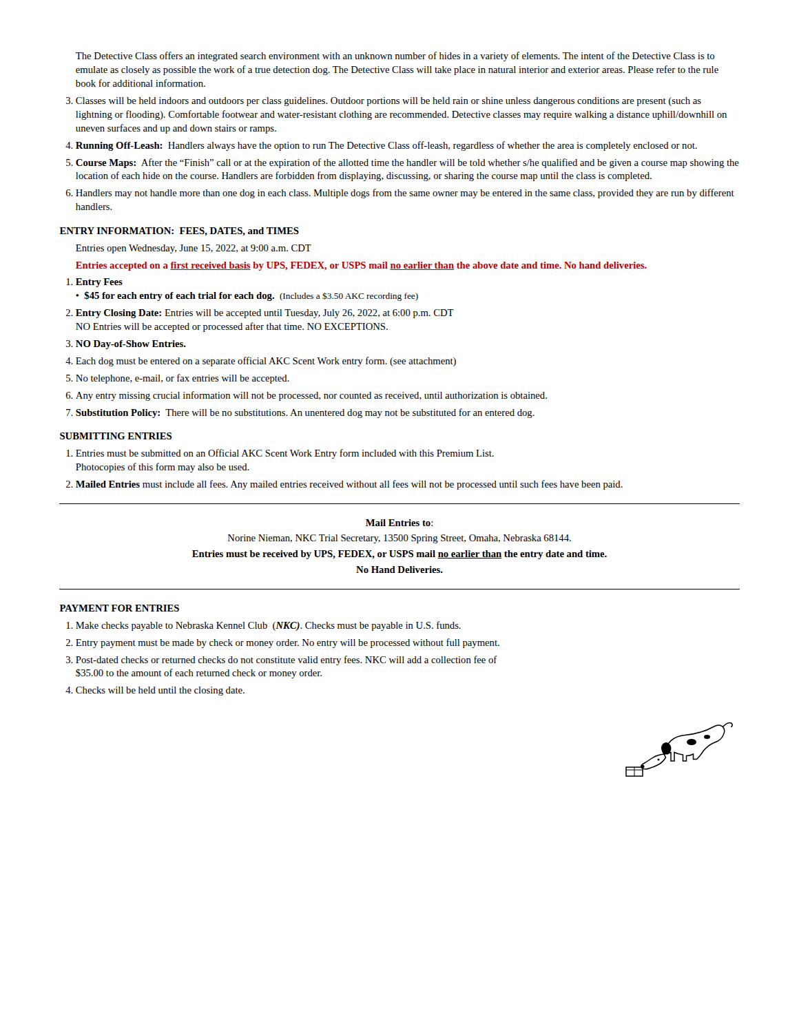The Detective Class offers an integrated search environment with an unknown number of hides in a variety of elements. The intent of the Detective Class is to emulate as closely as possible the work of a true detection dog. The Detective Class will take place in natural interior and exterior areas. Please refer to the rule book for additional information.
Classes will be held indoors and outdoors per class guidelines. Outdoor portions will be held rain or shine unless dangerous conditions are present (such as lightning or flooding). Comfortable footwear and water-resistant clothing are recommended. Detective classes may require walking a distance uphill/downhill on uneven surfaces and up and down stairs or ramps.
Running Off-Leash: Handlers always have the option to run The Detective Class off-leash, regardless of whether the area is completely enclosed or not.
Course Maps: After the “Finish” call or at the expiration of the allotted time the handler will be told whether s/he qualified and be given a course map showing the location of each hide on the course. Handlers are forbidden from displaying, discussing, or sharing the course map until the class is completed.
Handlers may not handle more than one dog in each class. Multiple dogs from the same owner may be entered in the same class, provided they are run by different handlers.
ENTRY INFORMATION: FEES, DATES, and TIMES
Entries open Wednesday, June 15, 2022, at 9:00 a.m. CDT
Entries accepted on a first received basis by UPS, FEDEX, or USPS mail no earlier than the above date and time. No hand deliveries.
Entry Fees
• $45 for each entry of each trial for each dog. (Includes a $3.50 AKC recording fee)
Entry Closing Date: Entries will be accepted until Tuesday, July 26, 2022, at 6:00 p.m. CDT
NO Entries will be accepted or processed after that time. NO EXCEPTIONS.
NO Day-of-Show Entries.
Each dog must be entered on a separate official AKC Scent Work entry form. (see attachment)
No telephone, e-mail, or fax entries will be accepted.
Any entry missing crucial information will not be processed, nor counted as received, until authorization is obtained.
Substitution Policy: There will be no substitutions. An unentered dog may not be substituted for an entered dog.
SUBMITTING ENTRIES
Entries must be submitted on an Official AKC Scent Work Entry form included with this Premium List.
Photocopies of this form may also be used.
Mailed Entries must include all fees. Any mailed entries received without all fees will not be processed until such fees have been paid.
Mail Entries to:
Norine Nieman, NKC Trial Secretary, 13500 Spring Street, Omaha, Nebraska 68144.
Entries must be received by UPS, FEDEX, or USPS mail no earlier than the entry date and time.
No Hand Deliveries.
PAYMENT FOR ENTRIES
Make checks payable to Nebraska Kennel Club (NKC). Checks must be payable in U.S. funds.
Entry payment must be made by check or money order. No entry will be processed without full payment.
Post-dated checks or returned checks do not constitute valid entry fees. NKC will add a collection fee of
$35.00 to the amount of each returned check or money order.
Checks will be held until the closing date.